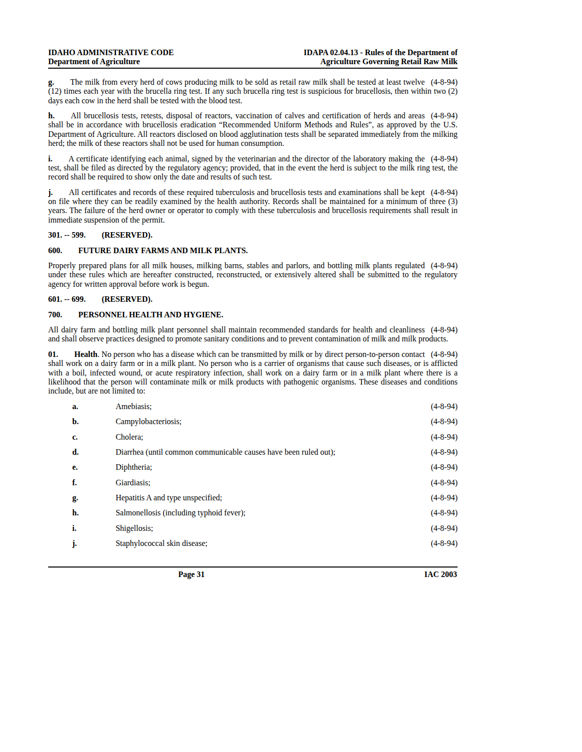| IDAHO ADMINISTRATIVE CODE Department of Agriculture | IDAPA 02.04.13 - Rules of the Department of Agriculture Governing Retail Raw Milk |
(4-8-94) g.  The milk from every herd of cows producing milk to be sold as retail raw milk shall be tested at least twelve (12) times each year with the brucella ring test. If any such brucella ring test is suspicious for brucellosis, then within two (2) days each cow in the herd shall be tested with the blood test.
(4-8-94) h.  All brucellosis tests, retests, disposal of reactors, vaccination of calves and certification of herds and areas shall be in accordance with brucellosis eradication “Recommended Uniform Methods and Rules”, as approved by the U.S. Department of Agriculture. All reactors disclosed on blood agglutination tests shall be separated immediately from the milking herd; the milk of these reactors shall not be used for human consumption.
(4-8-94) i.  A certificate identifying each animal, signed by the veterinarian and the director of the laboratory making the test, shall be filed as directed by the regulatory agency; provided, that in the event the herd is subject to the milk ring test, the record shall be required to show only the date and results of such test.
(4-8-94) j.  All certificates and records of these required tuberculosis and brucellosis tests and examinations shall be kept on file where they can be readily examined by the health authority. Records shall be maintained for a minimum of three (3) years. The failure of the herd owner or operator to comply with these tuberculosis and brucellosis requirements shall result in immediate suspension of the permit.
301. -- 599.  (RESERVED).
600.  FUTURE DAIRY FARMS AND MILK PLANTS.
(4-8-94) Properly prepared plans for all milk houses, milking barns, stables and parlors, and bottling milk plants regulated under these rules which are hereafter constructed, reconstructed, or extensively altered shall be submitted to the regulatory agency for written approval before work is begun.
601. -- 699.  (RESERVED).
700.  PERSONNEL HEALTH AND HYGIENE.
(4-8-94) All dairy farm and bottling milk plant personnel shall maintain recommended standards for health and cleanliness and shall observe practices designed to promote sanitary conditions and to prevent contamination of milk and milk products.
(4-8-94) 01.  Health. No person who has a disease which can be transmitted by milk or by direct person-to-person contact shall work on a dairy farm or in a milk plant. No person who is a carrier of organisms that cause such diseases, or is afflicted with a boil, infected wound, or acute respiratory infection, shall work on a dairy farm or in a milk plant where there is a likelihood that the person will contaminate milk or milk products with pathogenic organisms. These diseases and conditions include, but are not limited to:
| a. | Amebiasis; | (4-8-94) |
| b. | Campylobacteriosis; | (4-8-94) |
| c. | Cholera; | (4-8-94) |
| d. | Diarrhea (until common communicable causes have been ruled out); | (4-8-94) |
| e. | Diphtheria; | (4-8-94) |
| f. | Giardiasis; | (4-8-94) |
| g. | Hepatitis A and type unspecified; | (4-8-94) |
| h. | Salmonellosis (including typhoid fever); | (4-8-94) |
| i. | Shigellosis; | (4-8-94) |
| j. | Staphylococcal skin disease; | (4-8-94) |
| Page 31 | IAC 2003 |